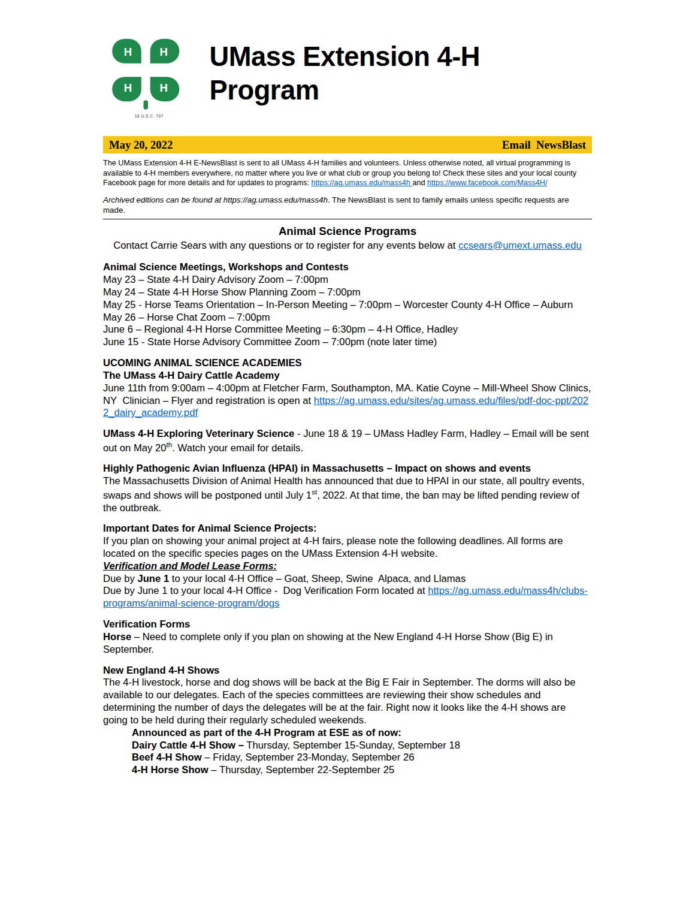H H H H
18 U.S.C. 707
UMass Extension 4-H Program
May 20, 2022 Email NewsBlast
The UMass Extension 4-H E-NewsBlast is sent to all UMass 4-H families and volunteers. Unless otherwise noted, all virtual programming is available to 4-H members everywhere, no matter where you live or what club or group you belong to! Check these sites and your local county Facebook page for more details and for updates to programs: https://ag.umass.edu/mass4h and https://www.facebook.com/Mass4H/
Archived editions can be found at https://ag.umass.edu/mass4h. The NewsBlast is sent to family emails unless specific requests are made.
Animal Science Programs
Contact Carrie Sears with any questions or to register for any events below at ccsears@umext.umass.edu
Animal Science Meetings, Workshops and Contests
May 23 – State 4-H Dairy Advisory Zoom – 7:00pm
May 24 – State 4-H Horse Show Planning Zoom – 7:00pm
May 25 - Horse Teams Orientation – In-Person Meeting – 7:00pm – Worcester County 4-H Office – Auburn
May 26 – Horse Chat Zoom – 7:00pm
June 6 – Regional 4-H Horse Committee Meeting – 6:30pm – 4-H Office, Hadley
June 15 - State Horse Advisory Committee Zoom – 7:00pm (note later time)
UCOMING ANIMAL SCIENCE ACADEMIES
The UMass 4-H Dairy Cattle Academy
June 11th from 9:00am – 4:00pm at Fletcher Farm, Southampton, MA. Katie Coyne – Mill-Wheel Show Clinics, NY Clinician – Flyer and registration is open at https://ag.umass.edu/sites/ag.umass.edu/files/pdf-doc-ppt/2022_dairy_academy.pdf
UMass 4-H Exploring Veterinary Science - June 18 & 19 – UMass Hadley Farm, Hadley – Email will be sent out on May 20th. Watch your email for details.
Highly Pathogenic Avian Influenza (HPAI) in Massachusetts – Impact on shows and events
The Massachusetts Division of Animal Health has announced that due to HPAI in our state, all poultry events, swaps and shows will be postponed until July 1st, 2022. At that time, the ban may be lifted pending review of the outbreak.
Important Dates for Animal Science Projects:
If you plan on showing your animal project at 4-H fairs, please note the following deadlines. All forms are located on the specific species pages on the UMass Extension 4-H website.
Verification and Model Lease Forms:
Due by June 1 to your local 4-H Office – Goat, Sheep, Swine Alpaca, and Llamas
Due by June 1 to your local 4-H Office - Dog Verification Form located at https://ag.umass.edu/mass4h/clubs-programs/animal-science-program/dogs
Verification Forms
Horse – Need to complete only if you plan on showing at the New England 4-H Horse Show (Big E) in September.
New England 4-H Shows
The 4-H livestock, horse and dog shows will be back at the Big E Fair in September. The dorms will also be available to our delegates. Each of the species committees are reviewing their show schedules and determining the number of days the delegates will be at the fair. Right now it looks like the 4-H shows are going to be held during their regularly scheduled weekends.
Announced as part of the 4-H Program at ESE as of now:
Dairy Cattle 4-H Show – Thursday, September 15-Sunday, September 18
Beef 4-H Show – Friday, September 23-Monday, September 26
4-H Horse Show – Thursday, September 22-September 25